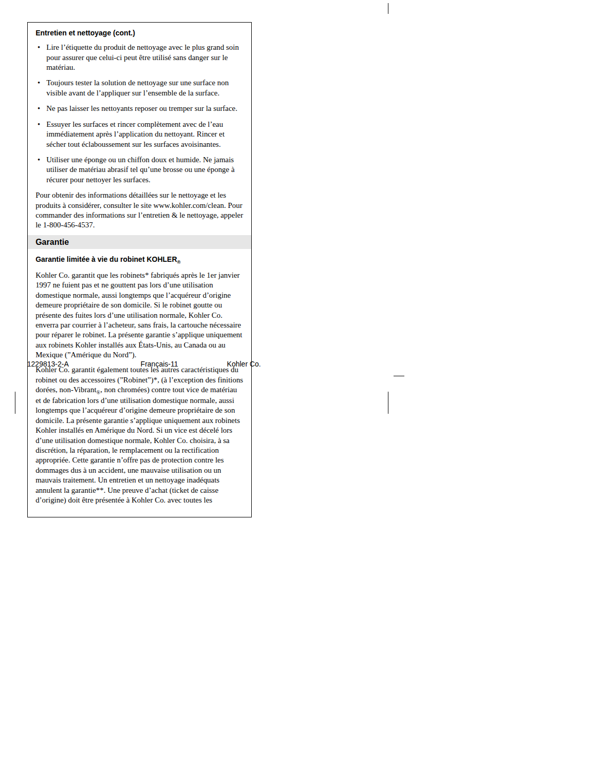Entretien et nettoyage (cont.)
Lire l’étiquette du produit de nettoyage avec le plus grand soin pour assurer que celui-ci peut être utilisé sans danger sur le matériau.
Toujours tester la solution de nettoyage sur une surface non visible avant de l’appliquer sur l’ensemble de la surface.
Ne pas laisser les nettoyants reposer ou tremper sur la surface.
Essuyer les surfaces et rincer complètement avec de l’eau immédiatement après l’application du nettoyant. Rincer et sécher tout éclaboussement sur les surfaces avoisinantes.
Utiliser une éponge ou un chiffon doux et humide. Ne jamais utiliser de matériau abrasif tel qu’une brosse ou une éponge à récurer pour nettoyer les surfaces.
Pour obtenir des informations détaillées sur le nettoyage et les produits à considérer, consulter le site www.kohler.com/clean. Pour commander des informations sur l’entretien & le nettoyage, appeler le 1-800-456-4537.
Garantie
Garantie limitée à vie du robinet KOHLER®
Kohler Co. garantit que les robinets* fabriqués après le 1er janvier 1997 ne fuient pas et ne gouttent pas lors d’une utilisation domestique normale, aussi longtemps que l’acquéreur d’origine demeure propriétaire de son domicile. Si le robinet goutte ou présente des fuites lors d’une utilisation normale, Kohler Co. enverra par courrier à l’acheteur, sans frais, la cartouche nécessaire pour réparer le robinet. La présente garantie s’applique uniquement aux robinets Kohler installés aux États-Unis, au Canada ou au Mexique (”Amérique du Nord”).
Kohler Co. garantit également toutes les autres caractéristiques du robinet ou des accessoires (”Robinet”)*, (à l’exception des finitions dorées, non-Vibrant®, non chromées) contre tout vice de matériau et de fabrication lors d’une utilisation domestique normale, aussi longtemps que l’acquéreur d’origine demeure propriétaire de son domicile. La présente garantie s’applique uniquement aux robinets Kohler installés en Amérique du Nord. Si un vice est décelé lors d’une utilisation domestique normale, Kohler Co. choisira, à sa discrétion, la réparation, le remplacement ou la rectification appropriée. Cette garantie n’offre pas de protection contre les dommages dus à un accident, une mauvaise utilisation ou un mauvais traitement. Un entretien et un nettoyage inadéquats annulent la garantie**. Une preuve d’achat (ticket de caisse d’origine) doit être présentée à Kohler Co. avec toutes les
1229813-2-A Français-11 Kohler Co.